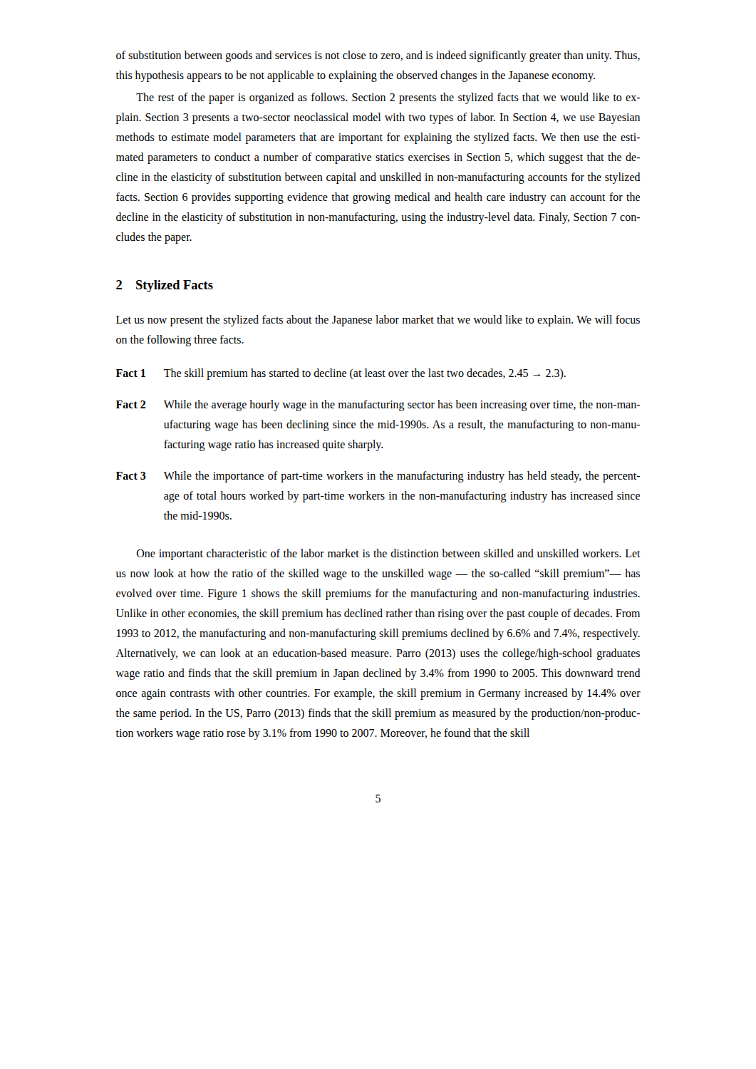of substitution between goods and services is not close to zero, and is indeed significantly greater than unity. Thus, this hypothesis appears to be not applicable to explaining the observed changes in the Japanese economy.
The rest of the paper is organized as follows. Section 2 presents the stylized facts that we would like to explain. Section 3 presents a two-sector neoclassical model with two types of labor. In Section 4, we use Bayesian methods to estimate model parameters that are important for explaining the stylized facts. We then use the estimated parameters to conduct a number of comparative statics exercises in Section 5, which suggest that the decline in the elasticity of substitution between capital and unskilled in non-manufacturing accounts for the stylized facts. Section 6 provides supporting evidence that growing medical and health care industry can account for the decline in the elasticity of substitution in non-manufacturing, using the industry-level data. Finaly, Section 7 concludes the paper.
2 Stylized Facts
Let us now present the stylized facts about the Japanese labor market that we would like to explain. We will focus on the following three facts.
Fact 1
The skill premium has started to decline (at least over the last two decades, 2.45 → 2.3).
Fact 2
While the average hourly wage in the manufacturing sector has been increasing over time, the non-manufacturing wage has been declining since the mid-1990s. As a result, the manufacturing to non-manufacturing wage ratio has increased quite sharply.
Fact 3
While the importance of part-time workers in the manufacturing industry has held steady, the percentage of total hours worked by part-time workers in the non-manufacturing industry has increased since the mid-1990s.
One important characteristic of the labor market is the distinction between skilled and unskilled workers. Let us now look at how the ratio of the skilled wage to the unskilled wage — the so-called “skill premium”— has evolved over time. Figure 1 shows the skill premiums for the manufacturing and non-manufacturing industries. Unlike in other economies, the skill premium has declined rather than rising over the past couple of decades. From 1993 to 2012, the manufacturing and non-manufacturing skill premiums declined by 6.6% and 7.4%, respectively. Alternatively, we can look at an education-based measure. Parro (2013) uses the college/high-school graduates wage ratio and finds that the skill premium in Japan declined by 3.4% from 1990 to 2005. This downward trend once again contrasts with other countries. For example, the skill premium in Germany increased by 14.4% over the same period. In the US, Parro (2013) finds that the skill premium as measured by the production/non-production workers wage ratio rose by 3.1% from 1990 to 2007. Moreover, he found that the skill
5